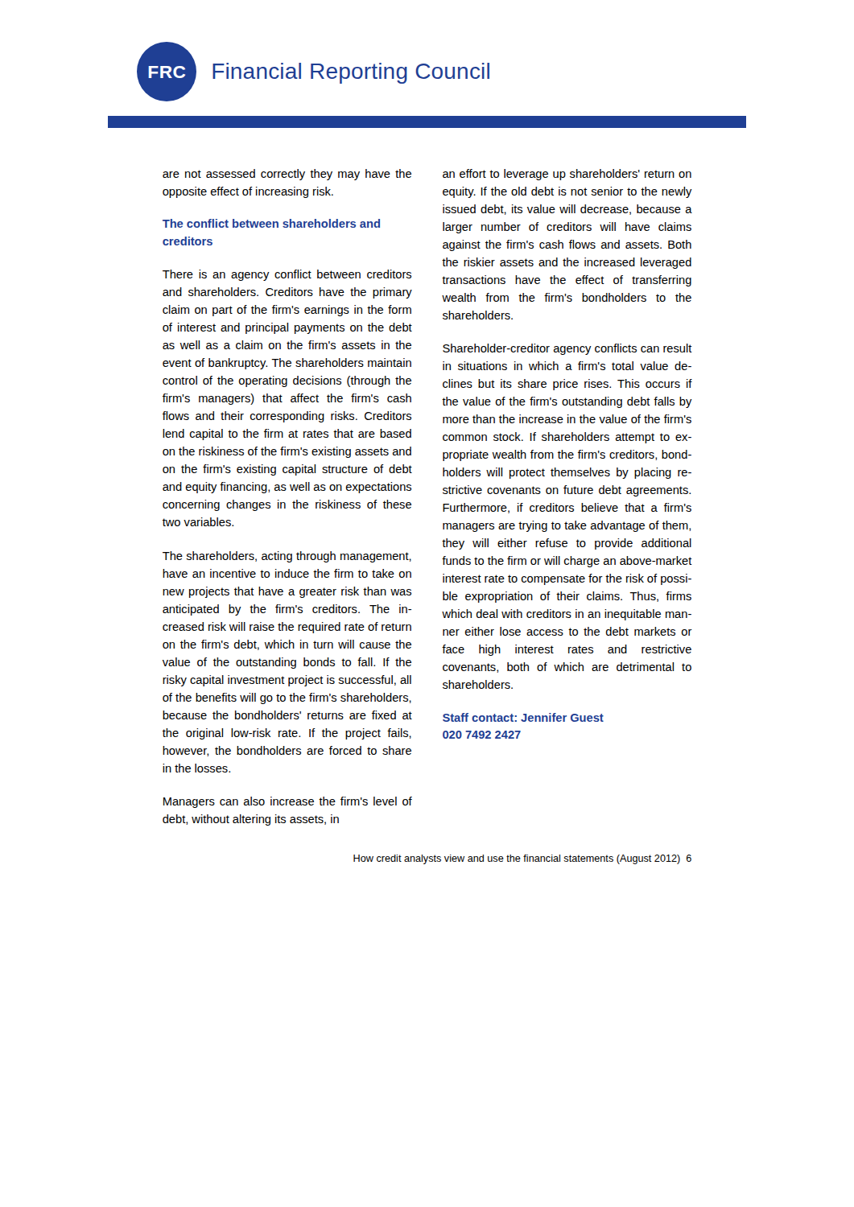FRC
Financial Reporting Council
are not assessed correctly they may have the opposite effect of increasing risk.
The conflict between shareholders and creditors
There is an agency conflict between creditors and shareholders. Creditors have the primary claim on part of the firm's earnings in the form of interest and principal payments on the debt as well as a claim on the firm's assets in the event of bankruptcy. The shareholders maintain control of the operating decisions (through the firm's managers) that affect the firm's cash flows and their corresponding risks. Creditors lend capital to the firm at rates that are based on the riskiness of the firm's existing assets and on the firm's existing capital structure of debt and equity financing, as well as on expectations concerning changes in the riskiness of these two variables.
The shareholders, acting through management, have an incentive to induce the firm to take on new projects that have a greater risk than was anticipated by the firm's creditors. The increased risk will raise the required rate of return on the firm's debt, which in turn will cause the value of the outstanding bonds to fall. If the risky capital investment project is successful, all of the benefits will go to the firm's shareholders, because the bondholders' returns are fixed at the original low-risk rate. If the project fails, however, the bondholders are forced to share in the losses.
Managers can also increase the firm's level of debt, without altering its assets, in
an effort to leverage up shareholders' return on equity. If the old debt is not senior to the newly issued debt, its value will decrease, because a larger number of creditors will have claims against the firm's cash flows and assets. Both the riskier assets and the increased leveraged transactions have the effect of transferring wealth from the firm's bondholders to the shareholders.
Shareholder-creditor agency conflicts can result in situations in which a firm's total value declines but its share price rises. This occurs if the value of the firm's outstanding debt falls by more than the increase in the value of the firm's common stock. If shareholders attempt to expropriate wealth from the firm's creditors, bondholders will protect themselves by placing restrictive covenants on future debt agreements. Furthermore, if creditors believe that a firm's managers are trying to take advantage of them, they will either refuse to provide additional funds to the firm or will charge an above-market interest rate to compensate for the risk of possible expropriation of their claims. Thus, firms which deal with creditors in an inequitable manner either lose access to the debt markets or face high interest rates and restrictive covenants, both of which are detrimental to shareholders.
Staff contact: Jennifer Guest
020 7492 2427
How credit analysts view and use the financial statements (August 2012) 6